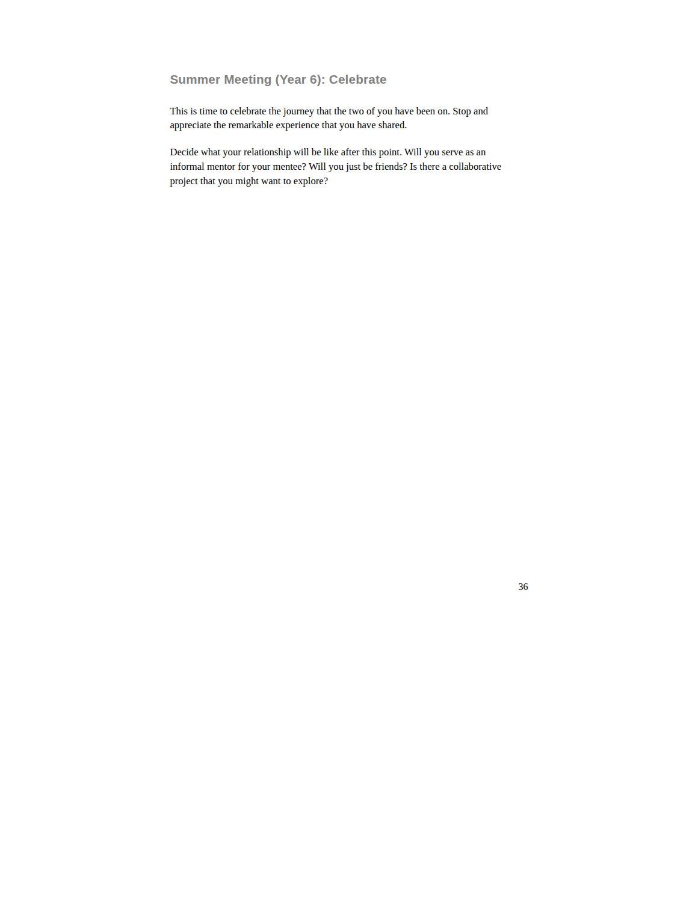Summer Meeting (Year 6): Celebrate
This is time to celebrate the journey that the two of you have been on. Stop and appreciate the remarkable experience that you have shared.
Decide what your relationship will be like after this point. Will you serve as an informal mentor for your mentee? Will you just be friends? Is there a collaborative project that you might want to explore?
36